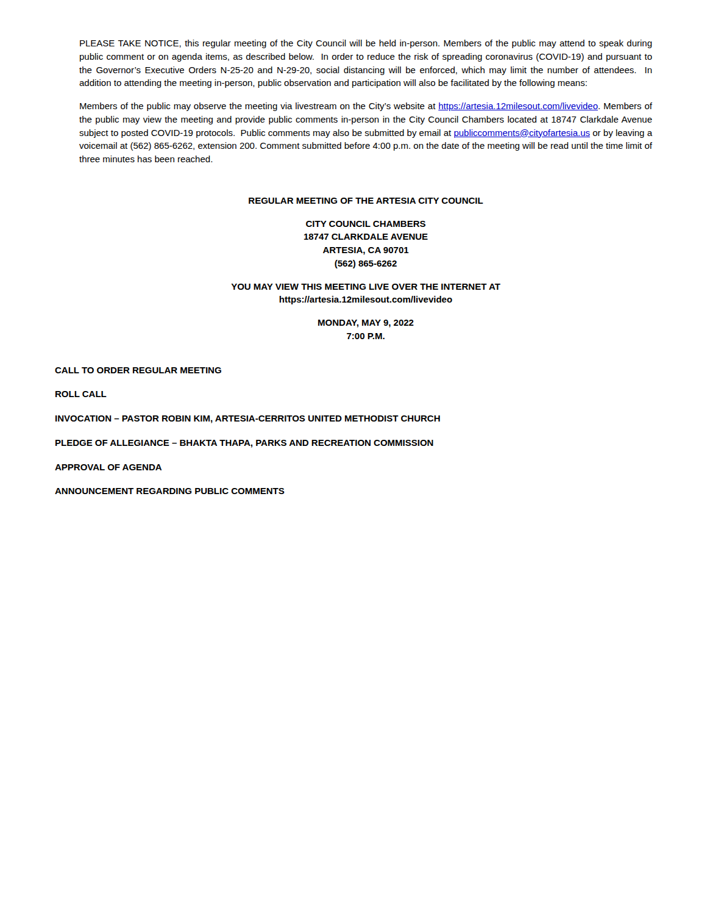PLEASE TAKE NOTICE, this regular meeting of the City Council will be held in-person. Members of the public may attend to speak during public comment or on agenda items, as described below. In order to reduce the risk of spreading coronavirus (COVID-19) and pursuant to the Governor’s Executive Orders N-25-20 and N-29-20, social distancing will be enforced, which may limit the number of attendees. In addition to attending the meeting in-person, public observation and participation will also be facilitated by the following means:
Members of the public may observe the meeting via livestream on the City’s website at https://artesia.12milesout.com/livevideo. Members of the public may view the meeting and provide public comments in-person in the City Council Chambers located at 18747 Clarkdale Avenue subject to posted COVID-19 protocols. Public comments may also be submitted by email at publiccomments@cityofartesia.us or by leaving a voicemail at (562) 865-6262, extension 200. Comment submitted before 4:00 p.m. on the date of the meeting will be read until the time limit of three minutes has been reached.
REGULAR MEETING OF THE ARTESIA CITY COUNCIL
CITY COUNCIL CHAMBERS
18747 CLARKDALE AVENUE
ARTESIA, CA 90701
(562) 865-6262
YOU MAY VIEW THIS MEETING LIVE OVER THE INTERNET AT
https://artesia.12milesout.com/livevideo
MONDAY, MAY 9, 2022
7:00 P.M.
CALL TO ORDER REGULAR MEETING
ROLL CALL
INVOCATION – PASTOR ROBIN KIM, ARTESIA-CERRITOS UNITED METHODIST CHURCH
PLEDGE OF ALLEGIANCE – BHAKTA THAPA, PARKS AND RECREATION COMMISSION
APPROVAL OF AGENDA
ANNOUNCEMENT REGARDING PUBLIC COMMENTS